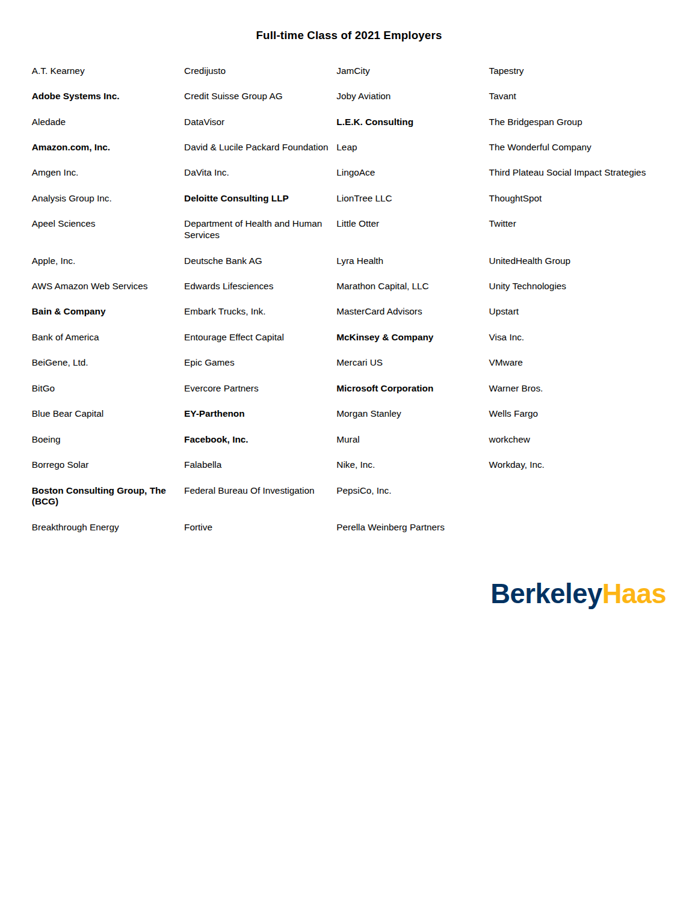Full-time Class of 2021 Employers
| A.T. Kearney | Credijusto | JamCity | Tapestry |
| Adobe Systems Inc. | Credit Suisse Group AG | Joby Aviation | Tavant |
| Aledade | DataVisor | L.E.K. Consulting | The Bridgespan Group |
| Amazon.com, Inc. | David & Lucile Packard Foundation | Leap | The Wonderful Company |
| Amgen Inc. | DaVita Inc. | LingoAce | Third Plateau Social Impact Strategies |
| Analysis Group Inc. | Deloitte Consulting LLP | LionTree LLC | ThoughtSpot |
| Apeel Sciences | Department of Health and Human Services | Little Otter | Twitter |
| Apple, Inc. | Deutsche Bank AG | Lyra Health | UnitedHealth Group |
| AWS Amazon Web Services | Edwards Lifesciences | Marathon Capital, LLC | Unity Technologies |
| Bain & Company | Embark Trucks, Ink. | MasterCard Advisors | Upstart |
| Bank of America | Entourage Effect Capital | McKinsey & Company | Visa Inc. |
| BeiGene, Ltd. | Epic Games | Mercari US | VMware |
| BitGo | Evercore Partners | Microsoft Corporation | Warner Bros. |
| Blue Bear Capital | EY-Parthenon | Morgan Stanley | Wells Fargo |
| Boeing | Facebook, Inc. | Mural | workchew |
| Borrego Solar | Falabella | Nike, Inc. | Workday, Inc. |
| Boston Consulting Group, The (BCG) | Federal Bureau Of Investigation | PepsiCo, Inc. | |
| Breakthrough Energy | Fortive | Perella Weinberg Partners | |
Berkeley Haas